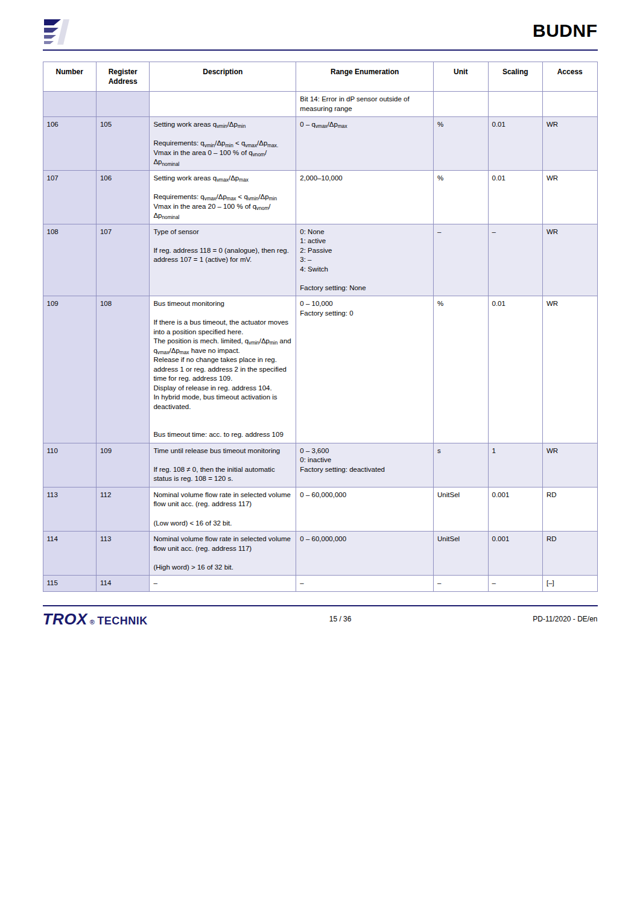BUDNF
| Number | Register Address | Description | Range Enumeration | Unit | Scaling | Access |
| --- | --- | --- | --- | --- | --- | --- |
| | | | Bit 14: Error in dP sensor outside of measuring range | | | |
| 106 | 105 | Setting work areas q vmin /Δp min Requirements: q vmin /Δp min < q vmax /Δp max. Vmax in the area 0 – 100 % of q vnom /Δp nominal | 0 – q vmax /Δp max | % | 0.01 | WR |
| 107 | 106 | Setting work areas q vmax /Δp max Requirements: q vmax /Δp max < q vmin /Δp min Vmax in the area 20 – 100 % of q vnom /Δp nominal | 2,000–10,000 | % | 0.01 | WR |
| 108 | 107 | Type of sensor If reg. address 118 = 0 (analogue), then reg. address 107 = 1 (active) for mV. | 0: None 1: active 2: Passive 3: – 4: Switch Factory setting: None | – | – | WR |
| 109 | 108 | Bus timeout monitoring If there is a bus timeout, the actuator moves into a position specified here. The position is mech. limited, q vmin /Δp min and q vmax /Δp max have no impact. Release if no change takes place in reg. address 1 or reg. address 2 in the specified time for reg. address 109. Display of release in reg. address 104. In hybrid mode, bus timeout activation is deactivated. Bus timeout time: acc. to reg. address 109 | 0 – 10,000 Factory setting: 0 | % | 0.01 | WR |
| 110 | 109 | Time until release bus timeout monitoring If reg. 108 ≠ 0, then the initial automatic status is reg. 108 = 120 s. | 0 – 3,600 0: inactive Factory setting: deactivated | s | 1 | WR |
| 113 | 112 | Nominal volume flow rate in selected volume flow unit acc. (reg. address 117) (Low word) < 16 of 32 bit. | 0 – 60,000,000 | UnitSel | 0.001 | RD |
| 114 | 113 | Nominal volume flow rate in selected volume flow unit acc. (reg. address 117) (High word) > 16 of 32 bit. | 0 – 60,000,000 | UnitSel | 0.001 | RD |
| 115 | 114 | – | – | – | – | [–] |
TROX®TECHNIK
15 / 36
PD-11/2020 - DE/en